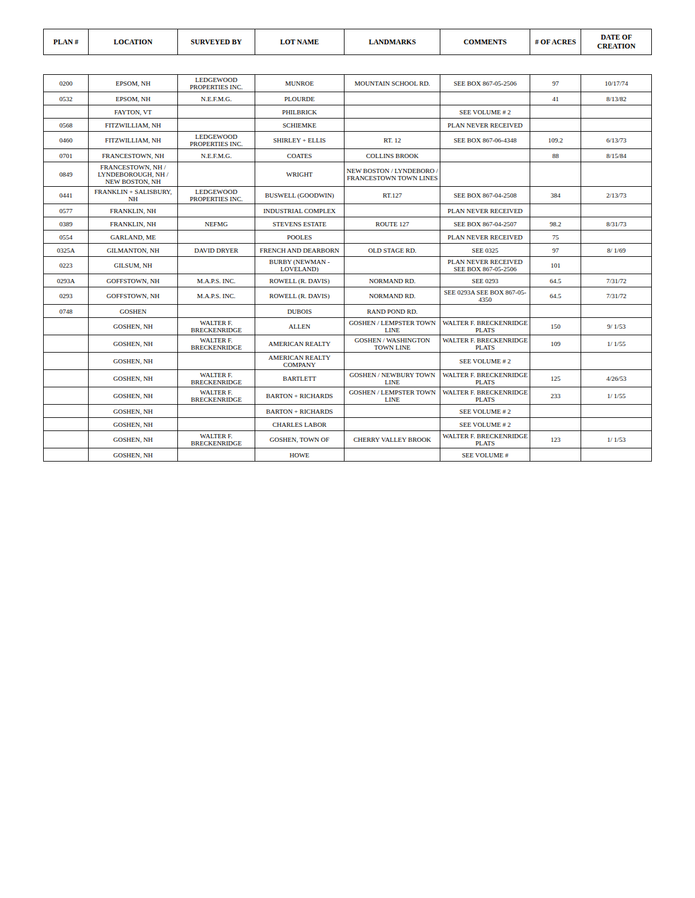| PLAN # | LOCATION | SURVEYED BY | LOT NAME | LANDMARKS | COMMENTS | # OF ACRES | DATE OF CREATION |
| --- | --- | --- | --- | --- | --- | --- | --- |
| 0200 | EPSOM, NH | LEDGEWOOD PROPERTIES INC. | MUNROE | MOUNTAIN SCHOOL RD. | SEE BOX 867-05-2506 | 97 | 10/17/74 |
| 0532 | EPSOM, NH | N.E.F.M.G. | PLOURDE | | | 41 | 8/13/82 |
| | FAYTON, VT | | PHILBRICK | | SEE VOLUME # 2 | | |
| 0568 | FITZWILLIAM, NH | | SCHIEMKE | | PLAN NEVER RECEIVED | | |
| 0460 | FITZWILLIAM, NH | LEDGEWOOD PROPERTIES INC. | SHIRLEY + ELLIS | RT. 12 | SEE BOX 867-06-4348 | 109.2 | 6/13/73 |
| 0701 | FRANCESTOWN, NH | N.E.F.M.G. | COATES | COLLINS BROOK | | 88 | 8/15/84 |
| 0849 | FRANCESTOWN, NH / LYNDEBOROUGH, NH / NEW BOSTON, NH | | WRIGHT | NEW BOSTON / LYNDEBORO / FRANCESTOWN TOWN LINES | | | |
| 0441 | FRANKLIN + SALISBURY, NH | LEDGEWOOD PROPERTIES INC. | BUSWELL (GOODWIN) | RT.127 | SEE BOX 867-04-2508 | 384 | 2/13/73 |
| 0577 | FRANKLIN, NH | | INDUSTRIAL COMPLEX | | PLAN NEVER RECEIVED | | |
| 0389 | FRANKLIN, NH | NEFMG | STEVENS ESTATE | ROUTE 127 | SEE BOX 867-04-2507 | 98.2 | 8/31/73 |
| 0554 | GARLAND, ME | | POOLES | | PLAN NEVER RECEIVED | 75 | |
| 0325A | GILMANTON, NH | DAVID DRYER | FRENCH AND DEARBORN | OLD STAGE RD. | SEE 0325 | 97 | 8/ 1/69 |
| 0223 | GILSUM, NH | | BURBY (NEWMAN - LOVELAND) | | PLAN NEVER RECEIVED SEE BOX 867-05-2506 | 101 | |
| 0293A | GOFFSTOWN, NH | M.A.P.S. INC. | ROWELL (R. DAVIS) | NORMAND RD. | SEE 0293 | 64.5 | 7/31/72 |
| 0293 | GOFFSTOWN, NH | M.A.P.S. INC. | ROWELL (R. DAVIS) | NORMAND RD. | SEE 0293A SEE BOX 867-05-4350 | 64.5 | 7/31/72 |
| 0748 | GOSHEN | | DUBOIS | RAND POND RD. | | | |
| | GOSHEN, NH | WALTER F. BRECKENRIDGE | ALLEN | GOSHEN / LEMPSTER TOWN LINE | WALTER F. BRECKENRIDGE PLATS | 150 | 9/ 1/53 |
| | GOSHEN, NH | WALTER F. BRECKENRIDGE | AMERICAN REALTY | GOSHEN / WASHINGTON TOWN LINE | WALTER F. BRECKENRIDGE PLATS | 109 | 1/ 1/55 |
| | GOSHEN, NH | | AMERICAN REALTY COMPANY | | SEE VOLUME # 2 | | |
| | GOSHEN, NH | WALTER F. BRECKENRIDGE | BARTLETT | GOSHEN / NEWBURY TOWN LINE | WALTER F. BRECKENRIDGE PLATS | 125 | 4/26/53 |
| | GOSHEN, NH | WALTER F. BRECKENRIDGE | BARTON + RICHARDS | GOSHEN / LEMPSTER TOWN LINE | WALTER F. BRECKENRIDGE PLATS | 233 | 1/ 1/55 |
| | GOSHEN, NH | | BARTON + RICHARDS | | SEE VOLUME # 2 | | |
| | GOSHEN, NH | | CHARLES LABOR | | SEE VOLUME # 2 | | |
| | GOSHEN, NH | WALTER F. BRECKENRIDGE | GOSHEN, TOWN OF | CHERRY VALLEY BROOK | WALTER F. BRECKENRIDGE PLATS | 123 | 1/ 1/53 |
| | GOSHEN, NH | | HOWE | | SEE VOLUME # | | |